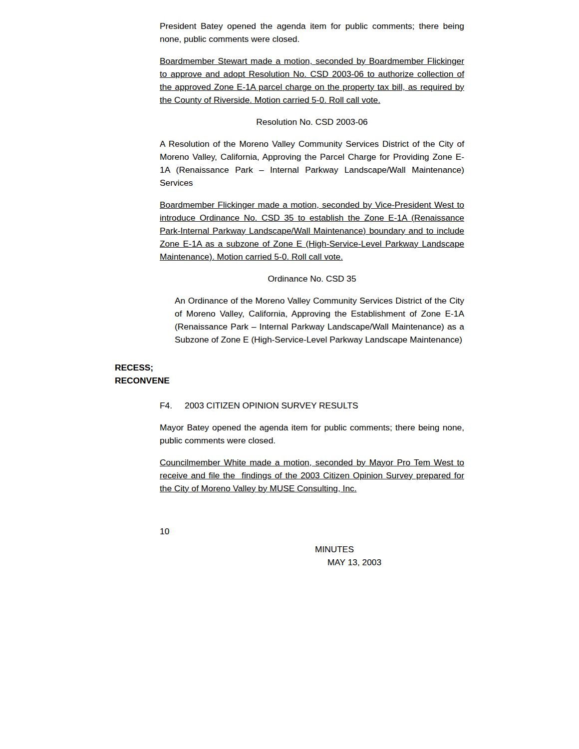President Batey opened the agenda item for public comments; there being none, public comments were closed.
Boardmember Stewart made a motion, seconded by Boardmember Flickinger to approve and adopt Resolution No. CSD 2003-06 to authorize collection of the approved Zone E-1A parcel charge on the property tax bill, as required by the County of Riverside. Motion carried 5-0. Roll call vote.
Resolution No. CSD 2003-06
A Resolution of the Moreno Valley Community Services District of the City of Moreno Valley, California, Approving the Parcel Charge for Providing Zone E-1A (Renaissance Park – Internal Parkway Landscape/Wall Maintenance) Services
Boardmember Flickinger made a motion, seconded by Vice-President West to introduce Ordinance No. CSD 35 to establish the Zone E-1A (Renaissance Park-Internal Parkway Landscape/Wall Maintenance) boundary and to include Zone E-1A as a subzone of Zone E (High-Service-Level Parkway Landscape Maintenance). Motion carried 5-0. Roll call vote.
Ordinance No. CSD 35
An Ordinance of the Moreno Valley Community Services District of the City of Moreno Valley, California, Approving the Establishment of Zone E-1A (Renaissance Park – Internal Parkway Landscape/Wall Maintenance) as a Subzone of Zone E (High-Service-Level Parkway Landscape Maintenance)
RECESS;
RECONVENE
F4. 2003 CITIZEN OPINION SURVEY RESULTS
Mayor Batey opened the agenda item for public comments; there being none, public comments were closed.
Councilmember White made a motion, seconded by Mayor Pro Tem West to receive and file the findings of the 2003 Citizen Opinion Survey prepared for the City of Moreno Valley by MUSE Consulting, Inc.
10
MINUTES
MAY 13, 2003